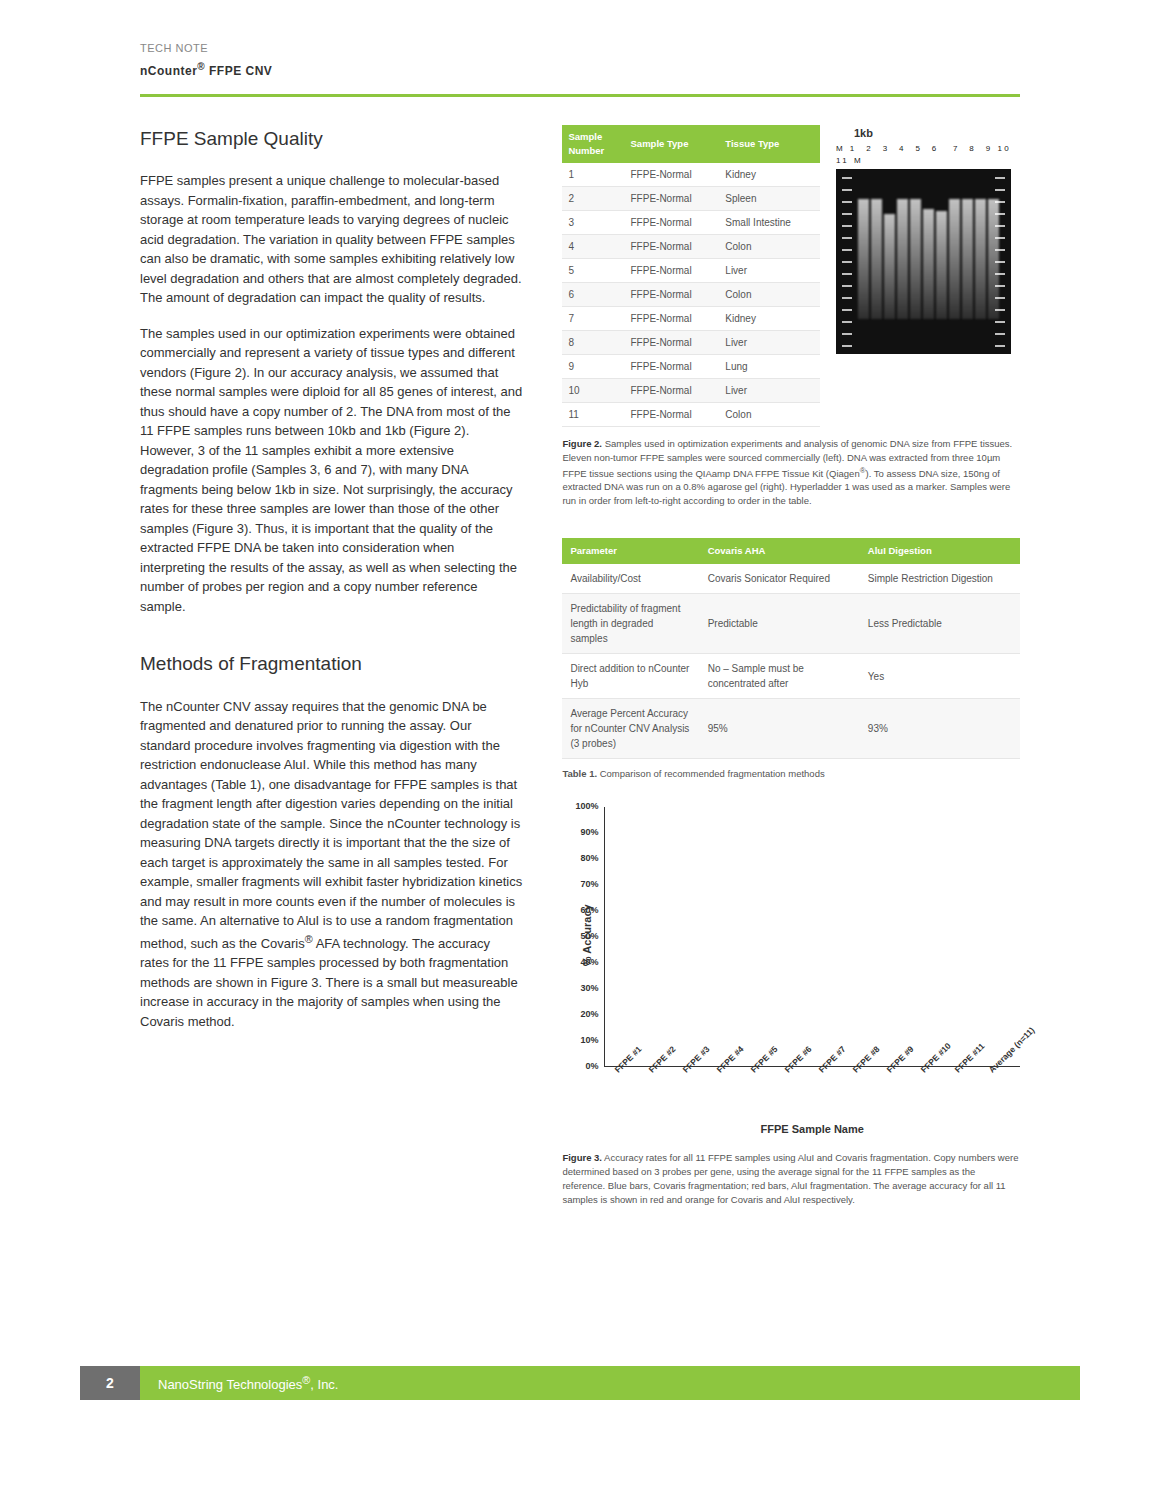TECH NOTE
nCounter® FFPE CNV
FFPE Sample Quality
FFPE samples present a unique challenge to molecular-based assays. Formalin-fixation, paraffin-embedment, and long-term storage at room temperature leads to varying degrees of nucleic acid degradation. The variation in quality between FFPE samples can also be dramatic, with some samples exhibiting relatively low level degradation and others that are almost completely degraded. The amount of degradation can impact the quality of results.
The samples used in our optimization experiments were obtained commercially and represent a variety of tissue types and different vendors (Figure 2). In our accuracy analysis, we assumed that these normal samples were diploid for all 85 genes of interest, and thus should have a copy number of 2. The DNA from most of the 11 FFPE samples runs between 10kb and 1kb (Figure 2). However, 3 of the 11 samples exhibit a more extensive degradation profile (Samples 3, 6 and 7), with many DNA fragments being below 1kb in size. Not surprisingly, the accuracy rates for these three samples are lower than those of the other samples (Figure 3). Thus, it is important that the quality of the extracted FFPE DNA be taken into consideration when interpreting the results of the assay, as well as when selecting the number of probes per region and a copy number reference sample.
Methods of Fragmentation
The nCounter CNV assay requires that the genomic DNA be fragmented and denatured prior to running the assay. Our standard procedure involves fragmenting via digestion with the restriction endonuclease AluI. While this method has many advantages (Table 1), one disadvantage for FFPE samples is that the fragment length after digestion varies depending on the initial degradation state of the sample. Since the nCounter technology is measuring DNA targets directly it is important that the the size of each target is approximately the same in all samples tested. For example, smaller fragments will exhibit faster hybridization kinetics and may result in more counts even if the number of molecules is the same. An alternative to AluI is to use a random fragmentation method, such as the Covaris® AFA technology. The accuracy rates for the 11 FFPE samples processed by both fragmentation methods are shown in Figure 3. There is a small but measureable increase in accuracy in the majority of samples when using the Covaris method.
| Sample Number | Sample Type | Tissue Type |
| --- | --- | --- |
| 1 | FFPE-Normal | Kidney |
| 2 | FFPE-Normal | Spleen |
| 3 | FFPE-Normal | Small Intestine |
| 4 | FFPE-Normal | Colon |
| 5 | FFPE-Normal | Liver |
| 6 | FFPE-Normal | Colon |
| 7 | FFPE-Normal | Kidney |
| 8 | FFPE-Normal | Liver |
| 9 | FFPE-Normal | Lung |
| 10 | FFPE-Normal | Liver |
| 11 | FFPE-Normal | Colon |
1kb
M 1 2 3 4 5 6 7 8 9 10 11 M
Figure 2. Samples used in optimization experiments and analysis of genomic DNA size from FFPE tissues. Eleven non-tumor FFPE samples were sourced commercially (left). DNA was extracted from three 10µm FFPE tissue sections using the QIAamp DNA FFPE Tissue Kit (Qiagen®). To assess DNA size, 150ng of extracted DNA was run on a 0.8% agarose gel (right). Hyperladder 1 was used as a marker. Samples were run in order from left-to-right according to order in the table.
| Parameter | Covaris AHA | AluI Digestion |
| --- | --- | --- |
| Availability/Cost | Covaris Sonicator Required | Simple Restriction Digestion |
| Predictability of fragment length in degraded samples | Predictable | Less Predictable |
| Direct addition to nCounter Hyb | No – Sample must be concentrated after | Yes |
| Average Percent Accuracy for nCounter CNV Analysis (3 probes) | 95% | 93% |
Table 1. Comparison of recommended fragmentation methods
% Accuracy
100%
90%
80%
70%
60%
50%
40%
30%
20%
10%
0%
FFPE #1 FFPE #2 FFPE #3 FFPE #4 FFPE #5 FFPE #6 FFPE #7 FFPE #8 FFPE #9 FFPE #10 FFPE #11 Average (n=11)
FFPE Sample Name
Figure 3. Accuracy rates for all 11 FFPE samples using AluI and Covaris fragmentation. Copy numbers were determined based on 3 probes per gene, using the average signal for the 11 FFPE samples as the reference. Blue bars, Covaris fragmentation; red bars, AluI fragmentation. The average accuracy for all 11 samples is shown in red and orange for Covaris and AluI respectively.
2
NanoString Technologies®, Inc.